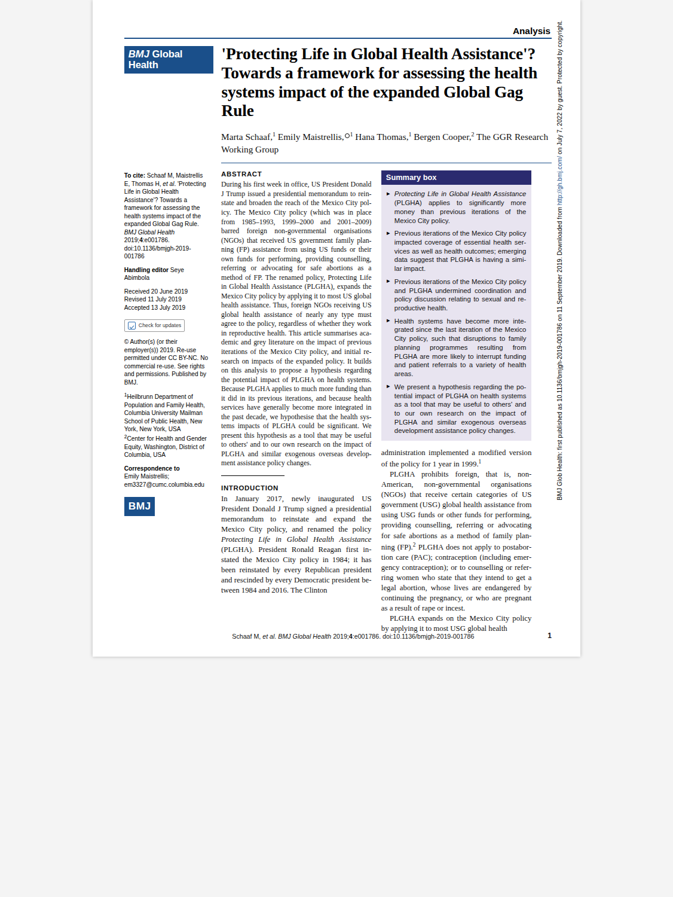BMJ Glob Health: first published as 10.1136/bmjgh-2019-001786 on 11 September 2019. Downloaded from http://gh.bmj.com/ on July 7, 2022 by guest. Protected by copyright.
Analysis
BMJ Global Health
'Protecting Life in Global Health Assistance'? Towards a framework for assessing the health systems impact of the expanded Global Gag Rule
Marta Schaaf,1 Emily Maistrellis,1 Hana Thomas,1 Bergen Cooper,2 The GGR Research Working Group
To cite: Schaaf M, Maistrellis E, Thomas H, et al. 'Protecting Life in Global Health Assistance'? Towards a framework for assessing the health systems impact of the expanded Global Gag Rule. BMJ Global Health 2019;4:e001786. doi:10.1136/bmjgh-2019-001786
Handling editor Seye Abimbola
Received 20 June 2019
Revised 11 July 2019
Accepted 13 July 2019
Check for updates
© Author(s) (or their employer(s)) 2019. Re-use permitted under CC BY-NC. No commercial re-use. See rights and permissions. Published by BMJ.
1Heilbrunn Department of Population and Family Health, Columbia University Mailman School of Public Health, New York, New York, USA
2Center for Health and Gender Equity, Washington, District of Columbia, USA
Correspondence to
Emily Maistrellis;
em3327@cumc.columbia.edu
BMJ
Abstract
During his first week in office, US President Donald J Trump issued a presidential memorandum to reinstate and broaden the reach of the Mexico City policy. The Mexico City policy (which was in place from 1985–1993, 1999–2000 and 2001–2009) barred foreign non-governmental organisations (NGOs) that received US government family planning (FP) assistance from using US funds or their own funds for performing, providing counselling, referring or advocating for safe abortions as a method of FP. The renamed policy, Protecting Life in Global Health Assistance (PLGHA), expands the Mexico City policy by applying it to most US global health assistance. Thus, foreign NGOs receiving US global health assistance of nearly any type must agree to the policy, regardless of whether they work in reproductive health. This article summarises academic and grey literature on the impact of previous iterations of the Mexico City policy, and initial research on impacts of the expanded policy. It builds on this analysis to propose a hypothesis regarding the potential impact of PLGHA on health systems. Because PLGHA applies to much more funding than it did in its previous iterations, and because health services have generally become more integrated in the past decade, we hypothesise that the health systems impacts of PLGHA could be significant. We present this hypothesis as a tool that may be useful to others' and to our own research on the impact of PLGHA and similar exogenous overseas development assistance policy changes.
Introduction
In January 2017, newly inaugurated US President Donald J Trump signed a presidential memorandum to reinstate and expand the Mexico City policy, and renamed the policy Protecting Life in Global Health Assistance (PLGHA). President Ronald Reagan first instated the Mexico City policy in 1984; it has been reinstated by every Republican president and rescinded by every Democratic president between 1984 and 2016. The Clinton
Summary box
Protecting Life in Global Health Assistance (PLGHA) applies to significantly more money than previous iterations of the Mexico City policy.
Previous iterations of the Mexico City policy impacted coverage of essential health services as well as health outcomes; emerging data suggest that PLGHA is having a similar impact.
Previous iterations of the Mexico City policy and PLGHA undermined coordination and policy discussion relating to sexual and reproductive health.
Health systems have become more integrated since the last iteration of the Mexico City policy, such that disruptions to family planning programmes resulting from PLGHA are more likely to interrupt funding and patient referrals to a variety of health areas.
We present a hypothesis regarding the potential impact of PLGHA on health systems as a tool that may be useful to others' and to our own research on the impact of PLGHA and similar exogenous overseas development assistance policy changes.
administration implemented a modified version of the policy for 1 year in 1999.1
PLGHA prohibits foreign, that is, non-American, non-governmental organisations (NGOs) that receive certain categories of US government (USG) global health assistance from using USG funds or other funds for performing, providing counselling, referring or advocating for safe abortions as a method of family planning (FP).2 PLGHA does not apply to postabortion care (PAC); contraception (including emergency contraception); or to counselling or referring women who state that they intend to get a legal abortion, whose lives are endangered by continuing the pregnancy, or who are pregnant as a result of rape or incest.
PLGHA expands on the Mexico City policy by applying it to most USG global health
Schaaf M, et al. BMJ Global Health 2019;4:e001786. doi:10.1136/bmjgh-2019-001786
1